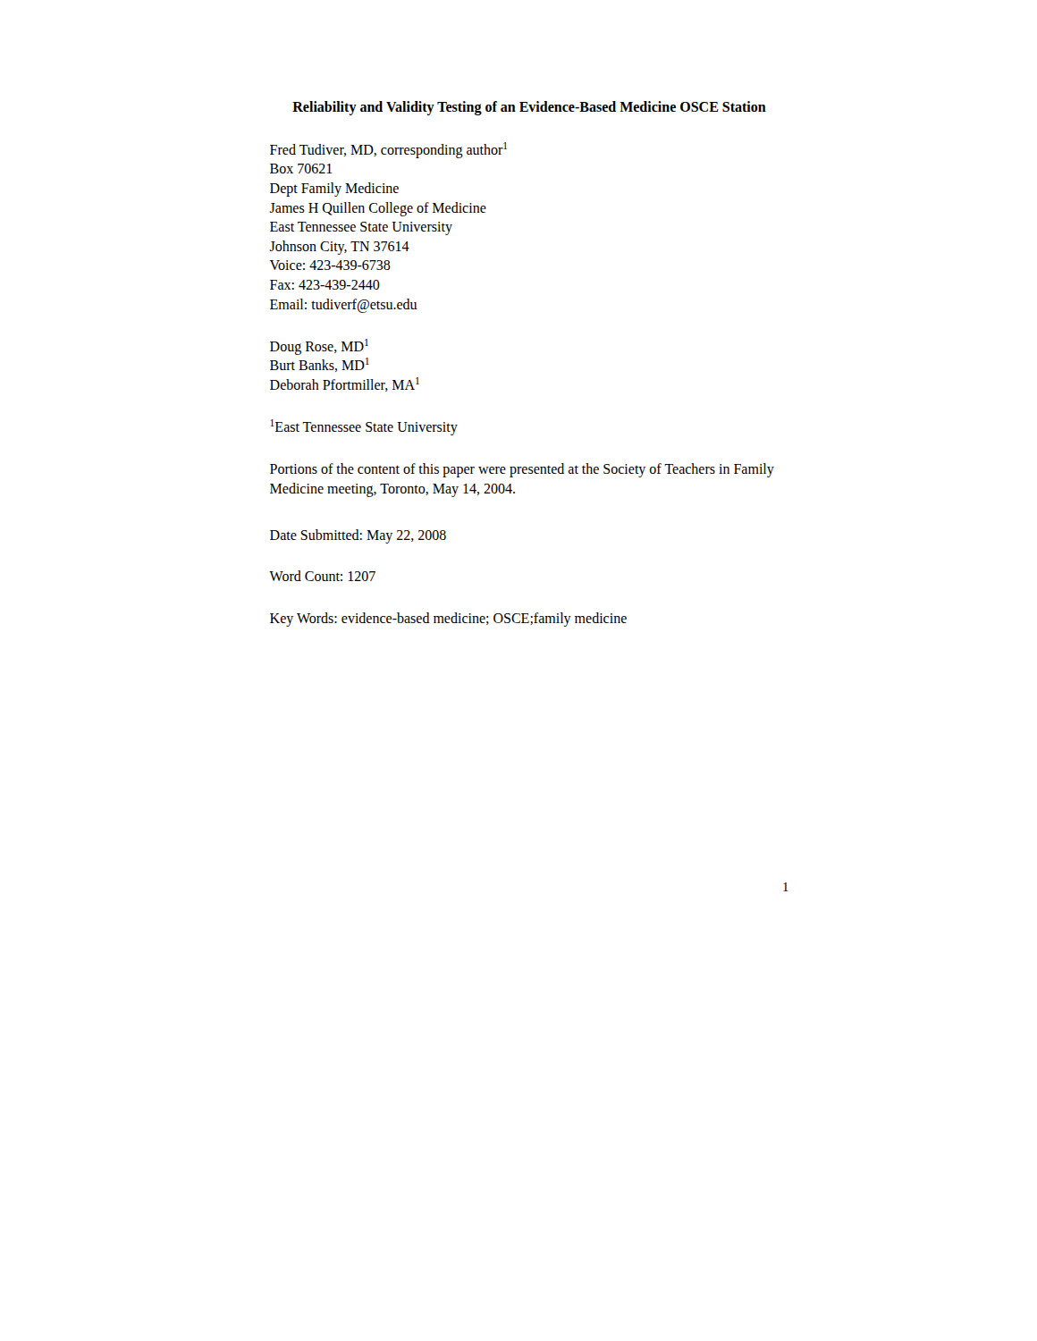Reliability and Validity Testing of an Evidence-Based Medicine OSCE Station
Fred Tudiver, MD, corresponding author1
Box 70621
Dept Family Medicine
James H Quillen College of Medicine
East Tennessee State University
Johnson City, TN 37614
Voice: 423-439-6738
Fax: 423-439-2440
Email: tudiverf@etsu.edu
Doug Rose, MD1
Burt Banks, MD1
Deborah Pfortmiller, MA1
1East Tennessee State University
Portions of the content of this paper were presented at the Society of Teachers in Family Medicine meeting, Toronto, May 14, 2004.
Date Submitted: May 22, 2008
Word Count: 1207
Key Words: evidence-based medicine; OSCE;family medicine
1